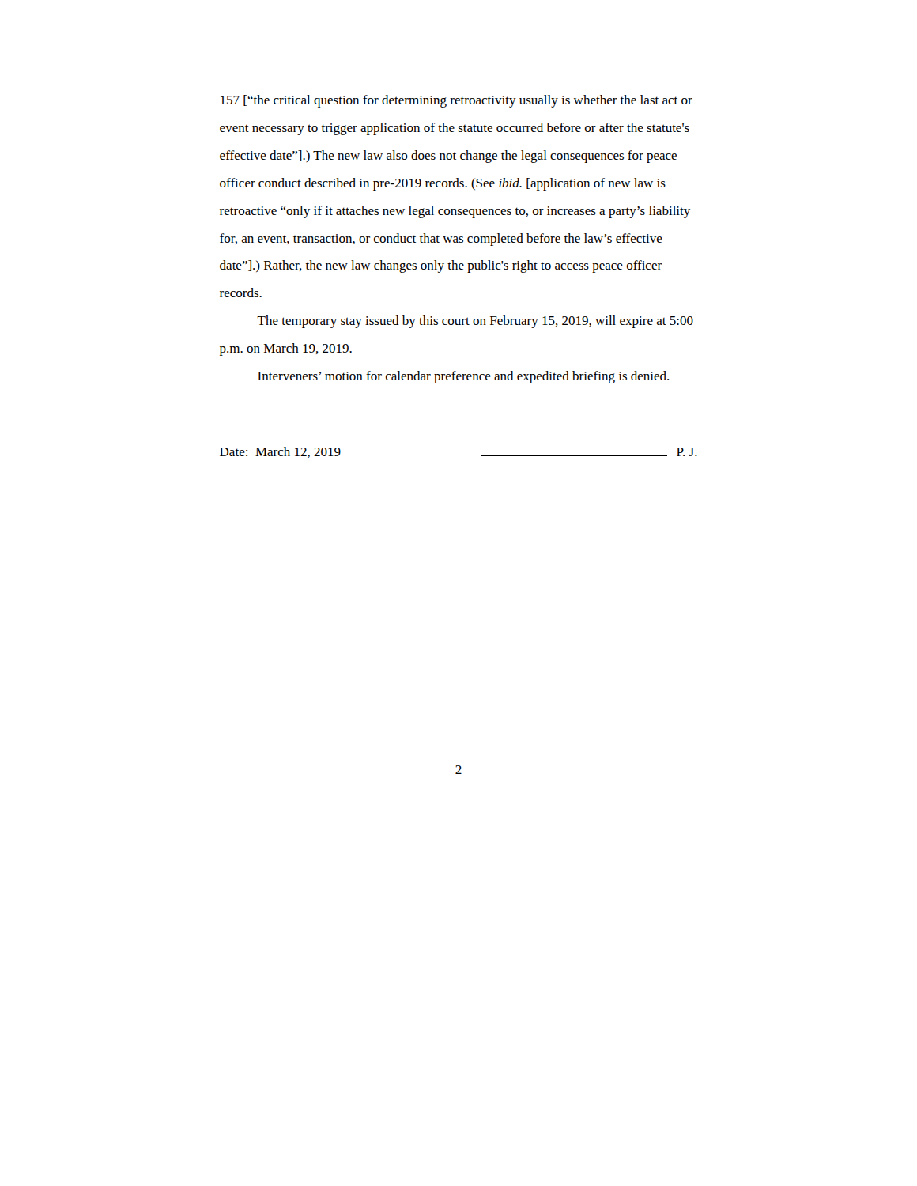157 [“the critical question for determining retroactivity usually is whether the last act or event necessary to trigger application of the statute occurred before or after the statute's effective date”].) The new law also does not change the legal consequences for peace officer conduct described in pre-2019 records. (See ibid. [application of new law is retroactive “only if it attaches new legal consequences to, or increases a party’s liability for, an event, transaction, or conduct that was completed before the law’s effective date”].) Rather, the new law changes only the public's right to access peace officer records.
The temporary stay issued by this court on February 15, 2019, will expire at 5:00 p.m. on March 19, 2019.
Interveners’ motion for calendar preference and expedited briefing is denied.
Date: March 12, 2019 P. J.
2